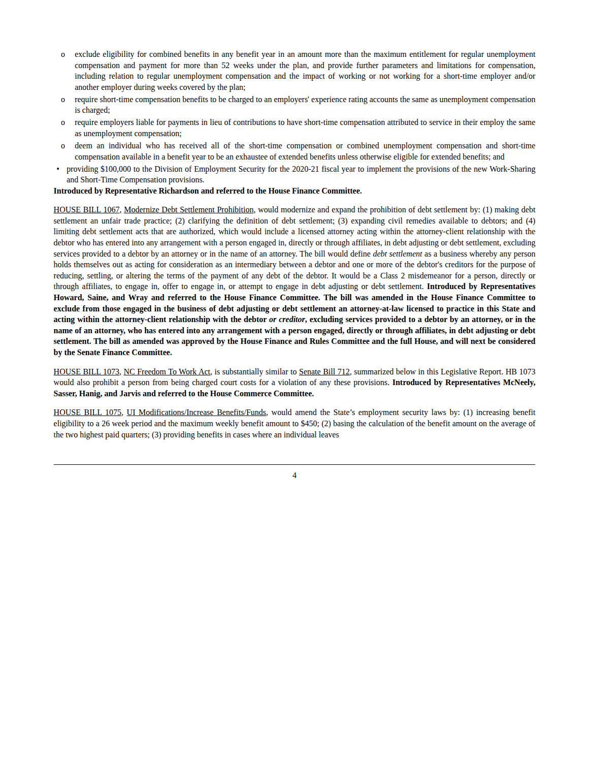exclude eligibility for combined benefits in any benefit year in an amount more than the maximum entitlement for regular unemployment compensation and payment for more than 52 weeks under the plan, and provide further parameters and limitations for compensation, including relation to regular unemployment compensation and the impact of working or not working for a short-time employer and/or another employer during weeks covered by the plan;
require short-time compensation benefits to be charged to an employers' experience rating accounts the same as unemployment compensation is charged;
require employers liable for payments in lieu of contributions to have short-time compensation attributed to service in their employ the same as unemployment compensation;
deem an individual who has received all of the short-time compensation or combined unemployment compensation and short-time compensation available in a benefit year to be an exhaustee of extended benefits unless otherwise eligible for extended benefits; and
providing $100,000 to the Division of Employment Security for the 2020-21 fiscal year to implement the provisions of the new Work-Sharing and Short-Time Compensation provisions.
Introduced by Representative Richardson and referred to the House Finance Committee.
HOUSE BILL 1067, Modernize Debt Settlement Prohibition, would modernize and expand the prohibition of debt settlement by: (1) making debt settlement an unfair trade practice; (2) clarifying the definition of debt settlement; (3) expanding civil remedies available to debtors; and (4) limiting debt settlement acts that are authorized, which would include a licensed attorney acting within the attorney-client relationship with the debtor who has entered into any arrangement with a person engaged in, directly or through affiliates, in debt adjusting or debt settlement, excluding services provided to a debtor by an attorney or in the name of an attorney. The bill would define debt settlement as a business whereby any person holds themselves out as acting for consideration as an intermediary between a debtor and one or more of the debtor's creditors for the purpose of reducing, settling, or altering the terms of the payment of any debt of the debtor. It would be a Class 2 misdemeanor for a person, directly or through affiliates, to engage in, offer to engage in, or attempt to engage in debt adjusting or debt settlement. Introduced by Representatives Howard, Saine, and Wray and referred to the House Finance Committee. The bill was amended in the House Finance Committee to exclude from those engaged in the business of debt adjusting or debt settlement an attorney-at-law licensed to practice in this State and acting within the attorney-client relationship with the debtor or creditor, excluding services provided to a debtor by an attorney, or in the name of an attorney, who has entered into any arrangement with a person engaged, directly or through affiliates, in debt adjusting or debt settlement. The bill as amended was approved by the House Finance and Rules Committee and the full House, and will next be considered by the Senate Finance Committee.
HOUSE BILL 1073, NC Freedom To Work Act, is substantially similar to Senate Bill 712, summarized below in this Legislative Report. HB 1073 would also prohibit a person from being charged court costs for a violation of any these provisions. Introduced by Representatives McNeely, Sasser, Hanig, and Jarvis and referred to the House Commerce Committee.
HOUSE BILL 1075, UI Modifications/Increase Benefits/Funds, would amend the State’s employment security laws by: (1) increasing benefit eligibility to a 26 week period and the maximum weekly benefit amount to $450; (2) basing the calculation of the benefit amount on the average of the two highest paid quarters; (3) providing benefits in cases where an individual leaves
4